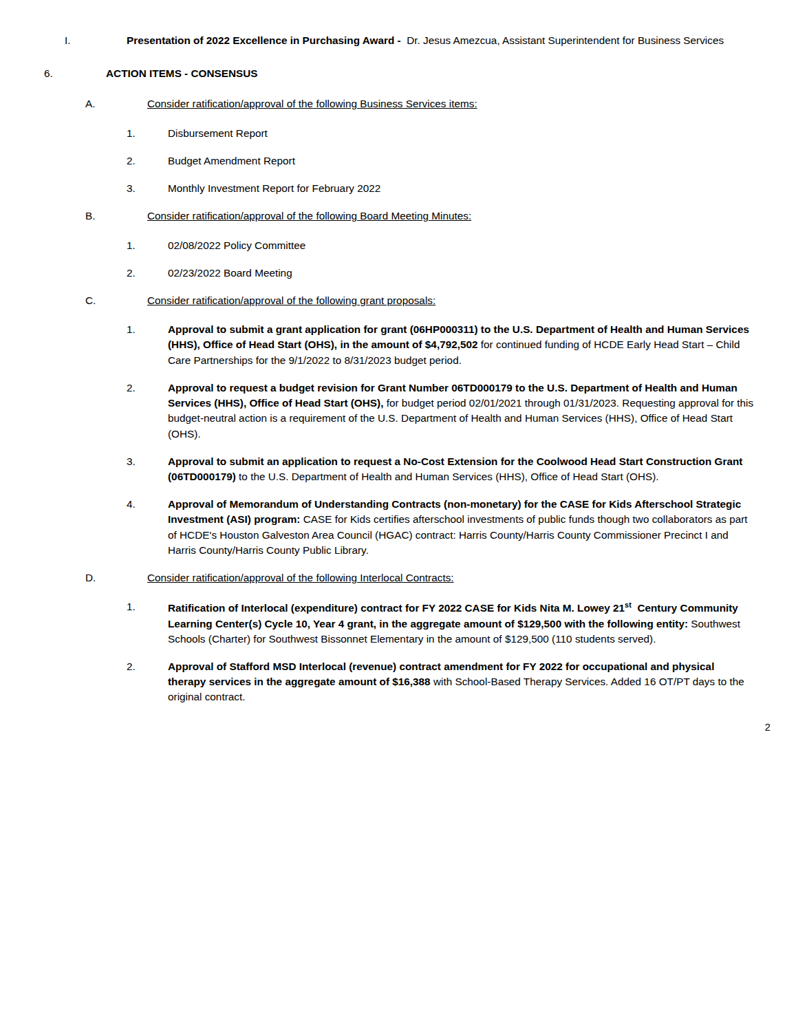I.
Presentation of 2022 Excellence in Purchasing Award - Dr. Jesus Amezcua, Assistant Superintendent for Business Services
6.
ACTION ITEMS - CONSENSUS
A.
Consider ratification/approval of the following Business Services items:
1.
Disbursement Report
2.
Budget Amendment Report
3.
Monthly Investment Report for February 2022
B.
Consider ratification/approval of the following Board Meeting Minutes:
1.
02/08/2022 Policy Committee
2.
02/23/2022 Board Meeting
C.
Consider ratification/approval of the following grant proposals:
1.
Approval to submit a grant application for grant (06HP000311) to the U.S. Department of Health and Human Services (HHS), Office of Head Start (OHS), in the amount of $4,792,502 for continued funding of HCDE Early Head Start – Child Care Partnerships for the 9/1/2022 to 8/31/2023 budget period.
2.
Approval to request a budget revision for Grant Number 06TD000179 to the U.S. Department of Health and Human Services (HHS), Office of Head Start (OHS), for budget period 02/01/2021 through 01/31/2023. Requesting approval for this budget-neutral action is a requirement of the U.S. Department of Health and Human Services (HHS), Office of Head Start (OHS).
3.
Approval to submit an application to request a No-Cost Extension for the Coolwood Head Start Construction Grant (06TD000179) to the U.S. Department of Health and Human Services (HHS), Office of Head Start (OHS).
4.
Approval of Memorandum of Understanding Contracts (non-monetary) for the CASE for Kids Afterschool Strategic Investment (ASI) program: CASE for Kids certifies afterschool investments of public funds though two collaborators as part of HCDE's Houston Galveston Area Council (HGAC) contract: Harris County/Harris County Commissioner Precinct I and Harris County/Harris County Public Library.
D.
Consider ratification/approval of the following Interlocal Contracts:
1.
Ratification of Interlocal (expenditure) contract for FY 2022 CASE for Kids Nita M. Lowey 21st Century Community Learning Center(s) Cycle 10, Year 4 grant, in the aggregate amount of $129,500 with the following entity: Southwest Schools (Charter) for Southwest Bissonnet Elementary in the amount of $129,500 (110 students served).
2.
Approval of Stafford MSD Interlocal (revenue) contract amendment for FY 2022 for occupational and physical therapy services in the aggregate amount of $16,388 with School-Based Therapy Services. Added 16 OT/PT days to the original contract.
2